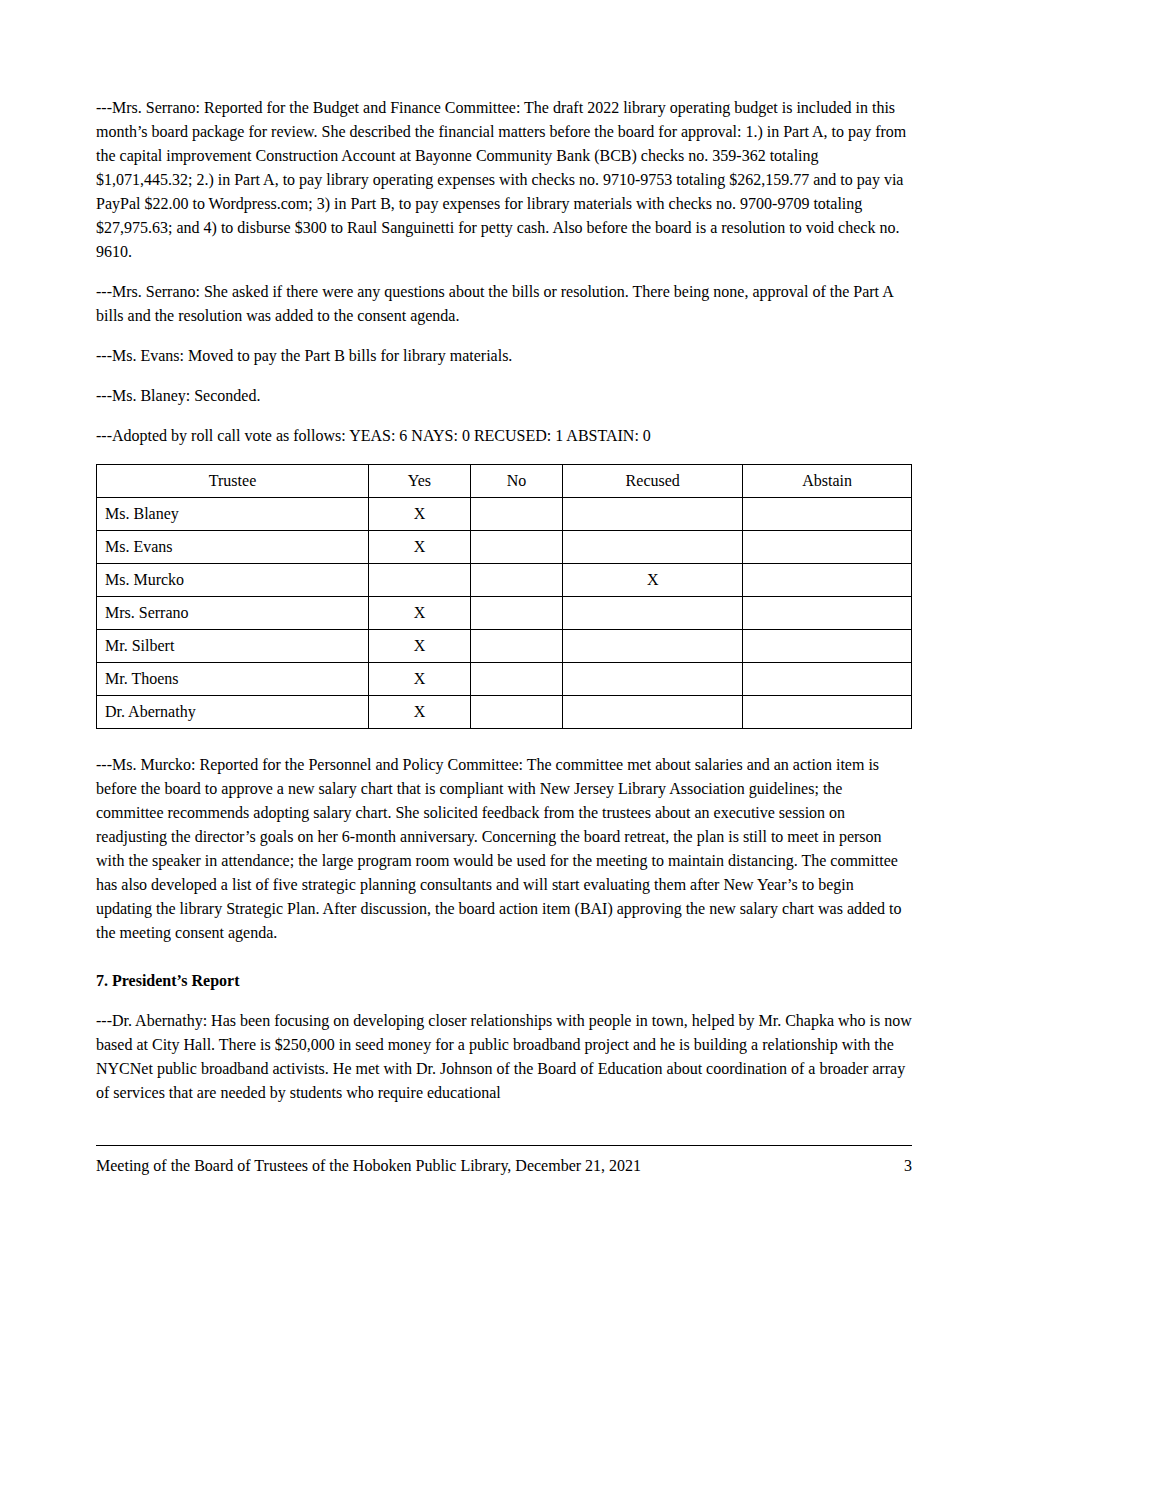---Mrs. Serrano: Reported for the Budget and Finance Committee: The draft 2022 library operating budget is included in this month’s board package for review. She described the financial matters before the board for approval: 1.) in Part A, to pay from the capital improvement Construction Account at Bayonne Community Bank (BCB) checks no. 359-362 totaling $1,071,445.32; 2.) in Part A, to pay library operating expenses with checks no. 9710-9753 totaling $262,159.77 and to pay via PayPal $22.00 to Wordpress.com; 3) in Part B, to pay expenses for library materials with checks no. 9700-9709 totaling $27,975.63; and 4) to disburse $300 to Raul Sanguinetti for petty cash. Also before the board is a resolution to void check no. 9610.
---Mrs. Serrano: She asked if there were any questions about the bills or resolution. There being none, approval of the Part A bills and the resolution was added to the consent agenda.
---Ms. Evans: Moved to pay the Part B bills for library materials.
---Ms. Blaney: Seconded.
---Adopted by roll call vote as follows: YEAS: 6 NAYS: 0 RECUSED: 1 ABSTAIN: 0
| Trustee | Yes | No | Recused | Abstain |
| --- | --- | --- | --- | --- |
| Ms. Blaney | X | | | |
| Ms. Evans | X | | | |
| Ms. Murcko | | | X | |
| Mrs. Serrano | X | | | |
| Mr. Silbert | X | | | |
| Mr. Thoens | X | | | |
| Dr. Abernathy | X | | | |
---Ms. Murcko: Reported for the Personnel and Policy Committee: The committee met about salaries and an action item is before the board to approve a new salary chart that is compliant with New Jersey Library Association guidelines; the committee recommends adopting salary chart. She solicited feedback from the trustees about an executive session on readjusting the director’s goals on her 6-month anniversary. Concerning the board retreat, the plan is still to meet in person with the speaker in attendance; the large program room would be used for the meeting to maintain distancing. The committee has also developed a list of five strategic planning consultants and will start evaluating them after New Year’s to begin updating the library Strategic Plan. After discussion, the board action item (BAI) approving the new salary chart was added to the meeting consent agenda.
7. President’s Report
---Dr. Abernathy: Has been focusing on developing closer relationships with people in town, helped by Mr. Chapka who is now based at City Hall. There is $250,000 in seed money for a public broadband project and he is building a relationship with the NYCNet public broadband activists. He met with Dr. Johnson of the Board of Education about coordination of a broader array of services that are needed by students who require educational
Meeting of the Board of Trustees of the Hoboken Public Library, December 21, 2021 3